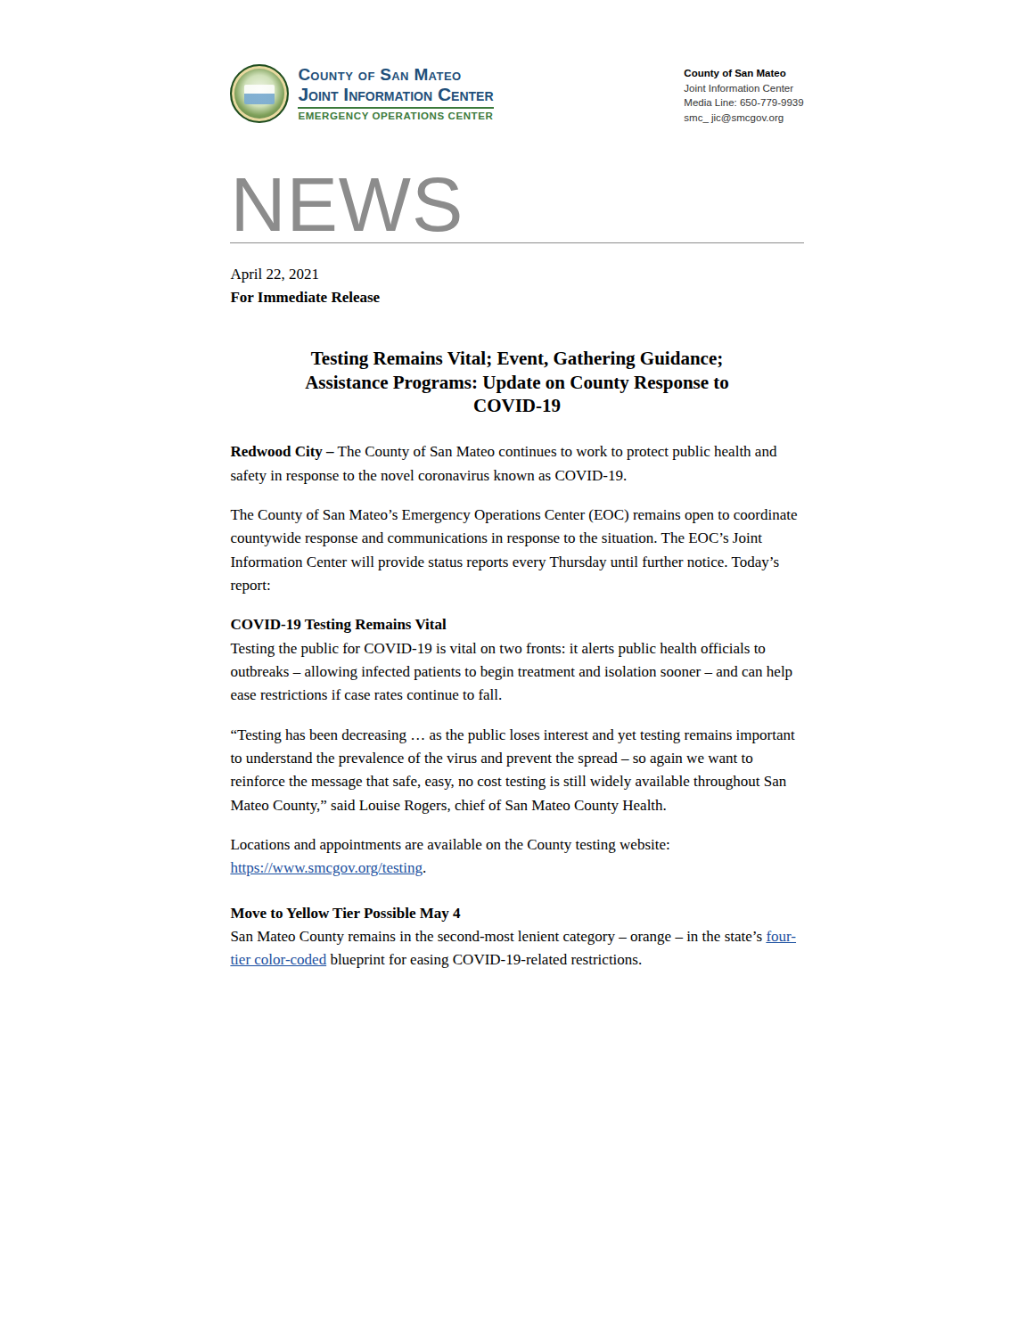COUNTY OF SAN MATEO
JOINT INFORMATION CENTER
EMERGENCY OPERATIONS CENTER
County of San Mateo
Joint Information Center
Media Line: 650-779-9939
smc_ jic@smcgov.org
NEWS
April 22, 2021
For Immediate Release
Testing Remains Vital; Event, Gathering Guidance;
Assistance Programs: Update on County Response to
COVID-19
Redwood City – The County of San Mateo continues to work to protect public health and safety in response to the novel coronavirus known as COVID-19.
The County of San Mateo’s Emergency Operations Center (EOC) remains open to coordinate countywide response and communications in response to the situation. The EOC’s Joint Information Center will provide status reports every Thursday until further notice. Today’s report:
COVID-19 Testing Remains Vital
Testing the public for COVID-19 is vital on two fronts: it alerts public health officials to outbreaks – allowing infected patients to begin treatment and isolation sooner – and can help ease restrictions if case rates continue to fall.
“Testing has been decreasing … as the public loses interest and yet testing remains important to understand the prevalence of the virus and prevent the spread – so again we want to reinforce the message that safe, easy, no cost testing is still widely available throughout San Mateo County,” said Louise Rogers, chief of San Mateo County Health.
Locations and appointments are available on the County testing website:
https://www.smcgov.org/testing.
Move to Yellow Tier Possible May 4
San Mateo County remains in the second-most lenient category – orange – in the state’s four-tier color-coded blueprint for easing COVID-19-related restrictions.